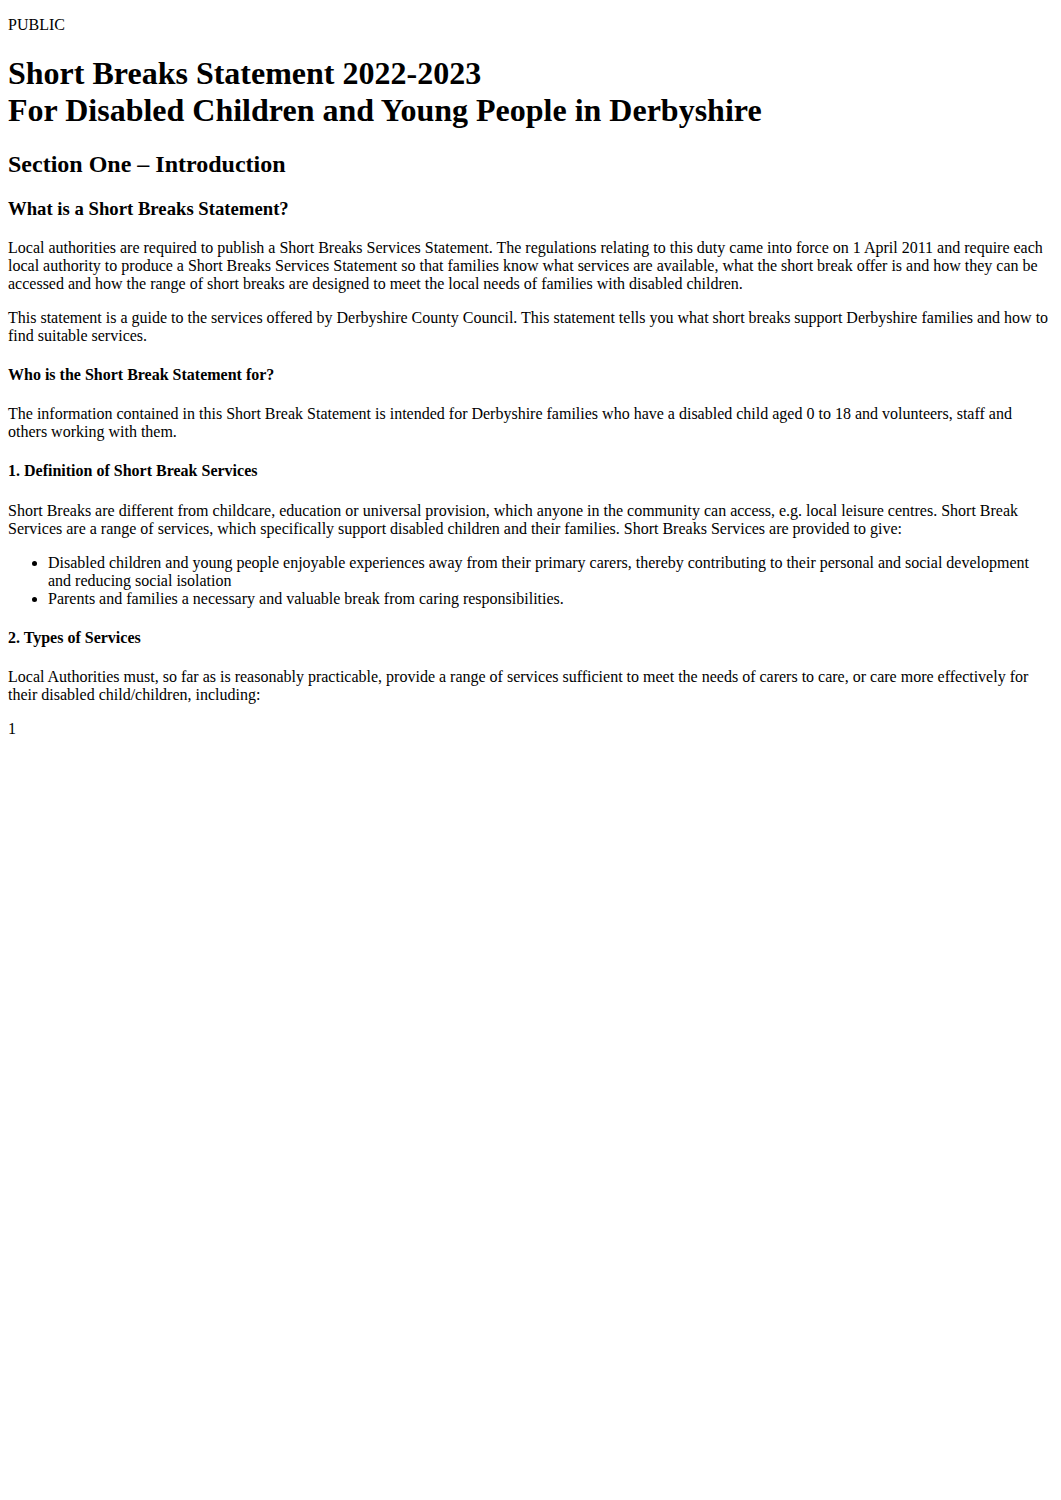PUBLIC
Short Breaks Statement 2022-2023
For Disabled Children and Young People in Derbyshire
Section One – Introduction
What is a Short Breaks Statement?
Local authorities are required to publish a Short Breaks Services Statement. The regulations relating to this duty came into force on 1 April 2011 and require each local authority to produce a Short Breaks Services Statement so that families know what services are available, what the short break offer is and how they can be accessed and how the range of short breaks are designed to meet the local needs of families with disabled children.
This statement is a guide to the services offered by Derbyshire County Council. This statement tells you what short breaks support Derbyshire families and how to find suitable services.
Who is the Short Break Statement for?
The information contained in this Short Break Statement is intended for Derbyshire families who have a disabled child aged 0 to 18 and volunteers, staff and others working with them.
1. Definition of Short Break Services
Short Breaks are different from childcare, education or universal provision, which anyone in the community can access, e.g. local leisure centres. Short Break Services are a range of services, which specifically support disabled children and their families. Short Breaks Services are provided to give:
Disabled children and young people enjoyable experiences away from their primary carers, thereby contributing to their personal and social development and reducing social isolation
Parents and families a necessary and valuable break from caring responsibilities.
2. Types of Services
Local Authorities must, so far as is reasonably practicable, provide a range of services sufficient to meet the needs of carers to care, or care more effectively for their disabled child/children, including:
1